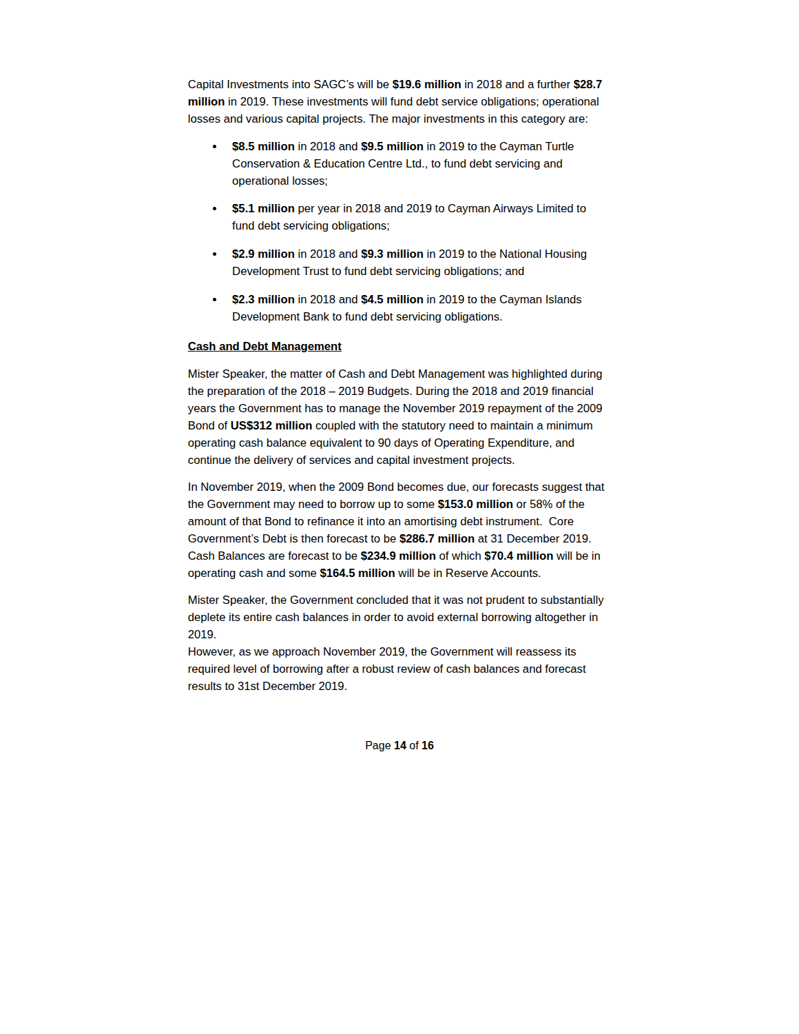Capital Investments into SAGC’s will be $19.6 million in 2018 and a further $28.7 million in 2019. These investments will fund debt service obligations; operational losses and various capital projects. The major investments in this category are:
$8.5 million in 2018 and $9.5 million in 2019 to the Cayman Turtle Conservation & Education Centre Ltd., to fund debt servicing and operational losses;
$5.1 million per year in 2018 and 2019 to Cayman Airways Limited to fund debt servicing obligations;
$2.9 million in 2018 and $9.3 million in 2019 to the National Housing Development Trust to fund debt servicing obligations; and
$2.3 million in 2018 and $4.5 million in 2019 to the Cayman Islands Development Bank to fund debt servicing obligations.
Cash and Debt Management
Mister Speaker, the matter of Cash and Debt Management was highlighted during the preparation of the 2018 – 2019 Budgets. During the 2018 and 2019 financial years the Government has to manage the November 2019 repayment of the 2009 Bond of US$312 million coupled with the statutory need to maintain a minimum operating cash balance equivalent to 90 days of Operating Expenditure, and continue the delivery of services and capital investment projects.
In November 2019, when the 2009 Bond becomes due, our forecasts suggest that the Government may need to borrow up to some $153.0 million or 58% of the amount of that Bond to refinance it into an amortising debt instrument. Core Government’s Debt is then forecast to be $286.7 million at 31 December 2019. Cash Balances are forecast to be $234.9 million of which $70.4 million will be in operating cash and some $164.5 million will be in Reserve Accounts.
Mister Speaker, the Government concluded that it was not prudent to substantially deplete its entire cash balances in order to avoid external borrowing altogether in 2019.
However, as we approach November 2019, the Government will reassess its required level of borrowing after a robust review of cash balances and forecast results to 31st December 2019.
Page 14 of 16